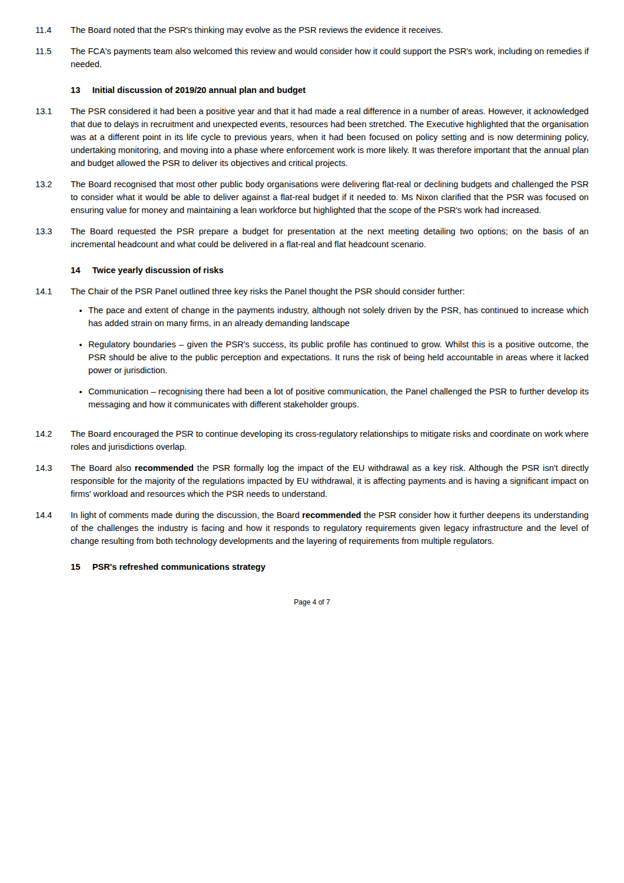11.4
The Board noted that the PSR's thinking may evolve as the PSR reviews the evidence it receives.
11.5
The FCA's payments team also welcomed this review and would consider how it could support the PSR's work, including on remedies if needed.
13 Initial discussion of 2019/20 annual plan and budget
13.1
The PSR considered it had been a positive year and that it had made a real difference in a number of areas. However, it acknowledged that due to delays in recruitment and unexpected events, resources had been stretched. The Executive highlighted that the organisation was at a different point in its life cycle to previous years, when it had been focused on policy setting and is now determining policy, undertaking monitoring, and moving into a phase where enforcement work is more likely. It was therefore important that the annual plan and budget allowed the PSR to deliver its objectives and critical projects.
13.2
The Board recognised that most other public body organisations were delivering flat-real or declining budgets and challenged the PSR to consider what it would be able to deliver against a flat-real budget if it needed to. Ms Nixon clarified that the PSR was focused on ensuring value for money and maintaining a lean workforce but highlighted that the scope of the PSR's work had increased.
13.3
The Board requested the PSR prepare a budget for presentation at the next meeting detailing two options; on the basis of an incremental headcount and what could be delivered in a flat-real and flat headcount scenario.
14 Twice yearly discussion of risks
14.1
The Chair of the PSR Panel outlined three key risks the Panel thought the PSR should consider further:
The pace and extent of change in the payments industry, although not solely driven by the PSR, has continued to increase which has added strain on many firms, in an already demanding landscape
Regulatory boundaries – given the PSR's success, its public profile has continued to grow. Whilst this is a positive outcome, the PSR should be alive to the public perception and expectations. It runs the risk of being held accountable in areas where it lacked power or jurisdiction.
Communication – recognising there had been a lot of positive communication, the Panel challenged the PSR to further develop its messaging and how it communicates with different stakeholder groups.
14.2
The Board encouraged the PSR to continue developing its cross-regulatory relationships to mitigate risks and coordinate on work where roles and jurisdictions overlap.
14.3
The Board also recommended the PSR formally log the impact of the EU withdrawal as a key risk. Although the PSR isn't directly responsible for the majority of the regulations impacted by EU withdrawal, it is affecting payments and is having a significant impact on firms' workload and resources which the PSR needs to understand.
14.4
In light of comments made during the discussion, the Board recommended the PSR consider how it further deepens its understanding of the challenges the industry is facing and how it responds to regulatory requirements given legacy infrastructure and the level of change resulting from both technology developments and the layering of requirements from multiple regulators.
15 PSR's refreshed communications strategy
Page 4 of 7